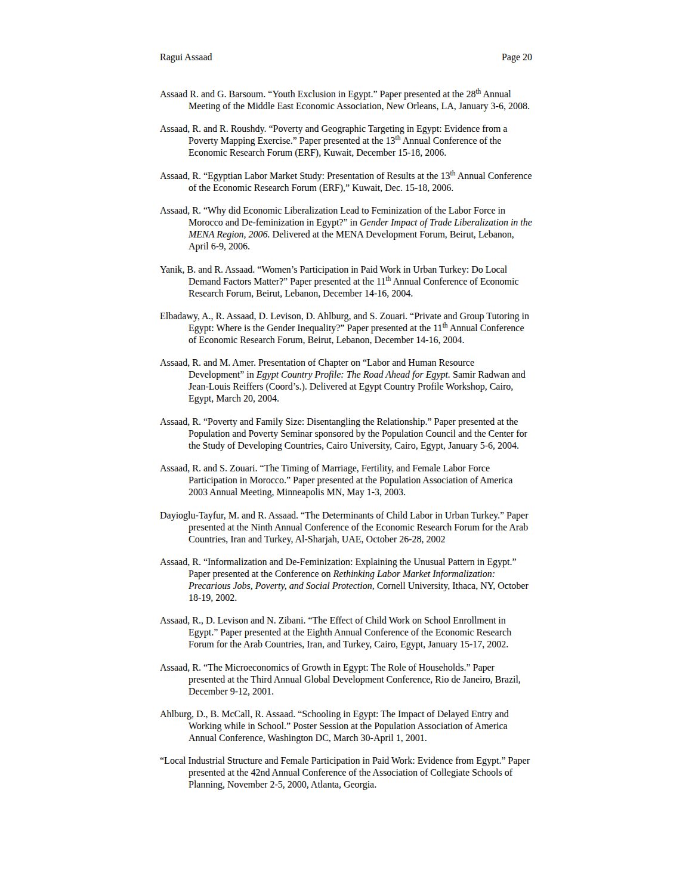Ragui Assaad
Page 20
Assaad R. and G. Barsoum. “Youth Exclusion in Egypt.” Paper presented at the 28th Annual Meeting of the Middle East Economic Association, New Orleans, LA, January 3-6, 2008.
Assaad, R. and R. Roushdy. “Poverty and Geographic Targeting in Egypt: Evidence from a Poverty Mapping Exercise.” Paper presented at the 13th Annual Conference of the Economic Research Forum (ERF), Kuwait, December 15-18, 2006.
Assaad, R. “Egyptian Labor Market Study: Presentation of Results at the 13th Annual Conference of the Economic Research Forum (ERF),” Kuwait, Dec. 15-18, 2006.
Assaad, R. “Why did Economic Liberalization Lead to Feminization of the Labor Force in Morocco and De-feminization in Egypt?” in Gender Impact of Trade Liberalization in the MENA Region, 2006. Delivered at the MENA Development Forum, Beirut, Lebanon, April 6-9, 2006.
Yanik, B. and R. Assaad. “Women’s Participation in Paid Work in Urban Turkey: Do Local Demand Factors Matter?” Paper presented at the 11th Annual Conference of Economic Research Forum, Beirut, Lebanon, December 14-16, 2004.
Elbadawy, A., R. Assaad, D. Levison, D. Ahlburg, and S. Zouari. “Private and Group Tutoring in Egypt: Where is the Gender Inequality?” Paper presented at the 11th Annual Conference of Economic Research Forum, Beirut, Lebanon, December 14-16, 2004.
Assaad, R. and M. Amer. Presentation of Chapter on “Labor and Human Resource Development” in Egypt Country Profile: The Road Ahead for Egypt. Samir Radwan and Jean-Louis Reiffers (Coord’s.). Delivered at Egypt Country Profile Workshop, Cairo, Egypt, March 20, 2004.
Assaad, R. “Poverty and Family Size: Disentangling the Relationship.” Paper presented at the Population and Poverty Seminar sponsored by the Population Council and the Center for the Study of Developing Countries, Cairo University, Cairo, Egypt, January 5-6, 2004.
Assaad, R. and S. Zouari. “The Timing of Marriage, Fertility, and Female Labor Force Participation in Morocco.” Paper presented at the Population Association of America 2003 Annual Meeting, Minneapolis MN, May 1-3, 2003.
Dayioglu-Tayfur, M. and R. Assaad. “The Determinants of Child Labor in Urban Turkey.” Paper presented at the Ninth Annual Conference of the Economic Research Forum for the Arab Countries, Iran and Turkey, Al-Sharjah, UAE, October 26-28, 2002
Assaad, R. “Informalization and De-Feminization: Explaining the Unusual Pattern in Egypt.” Paper presented at the Conference on Rethinking Labor Market Informalization: Precarious Jobs, Poverty, and Social Protection, Cornell University, Ithaca, NY, October 18-19, 2002.
Assaad, R., D. Levison and N. Zibani. “The Effect of Child Work on School Enrollment in Egypt.” Paper presented at the Eighth Annual Conference of the Economic Research Forum for the Arab Countries, Iran, and Turkey, Cairo, Egypt, January 15-17, 2002.
Assaad, R. “The Microeconomics of Growth in Egypt: The Role of Households.” Paper presented at the Third Annual Global Development Conference, Rio de Janeiro, Brazil, December 9-12, 2001.
Ahlburg, D., B. McCall, R. Assaad. “Schooling in Egypt: The Impact of Delayed Entry and Working while in School.” Poster Session at the Population Association of America Annual Conference, Washington DC, March 30-April 1, 2001.
“Local Industrial Structure and Female Participation in Paid Work: Evidence from Egypt.” Paper presented at the 42nd Annual Conference of the Association of Collegiate Schools of Planning, November 2-5, 2000, Atlanta, Georgia.